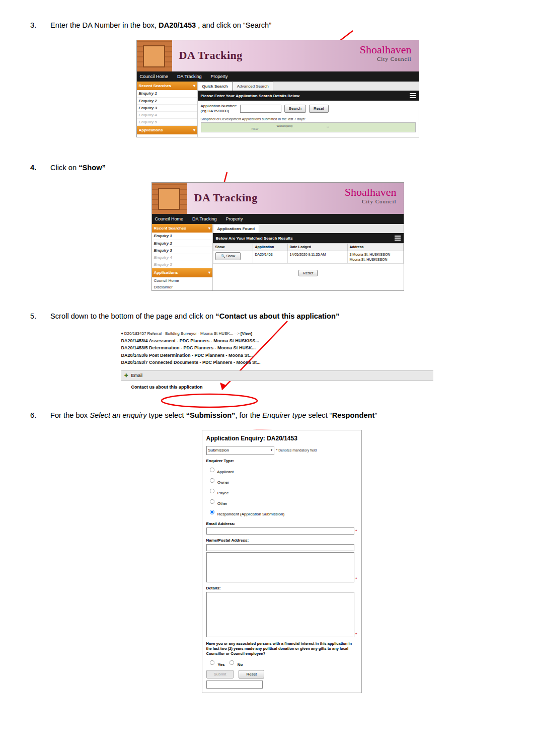3. Enter the DA Number in the box, DA20/1453 , and click on “Search”
DA Tracking
Shoalhaven
City Council
Council Home DA Tracking Property
Recent Searches▾
Enquiry 1
Enquiry 2
Enquiry 3
Enquiry 4
Enquiry 5
Applications▾
Quick Search
Advanced Search
Please Enter Your Application Search Details Below
Application Number:
(eg DA15/0000)
Search
Reset
Snapshot of Development Applications submitted in the last 7 days:
Wollongong NSW □
4. Click on “Show”
DA Tracking
Shoalhaven
City Council
Council Home DA Tracking Property
Recent Searches▾
Enquiry 1
Enquiry 2
Enquiry 3
Enquiry 4
Enquiry 5
Applications▾
Council Home
Disclaimer
Applications Found
Below Are Your Matched Search Results
| Show | Application | Date Lodged | Address |
| --- | --- | --- | --- |
| 🔍 Show | DA20/1453 | 14/05/2020 9:11:35 AM | 3 Moona St, HUSKISSON Moona St, HUSKISSON |
Reset
5. Scroll down to the bottom of the page and click on “Contact us about this application”
♦ D20/183457 Referral - Building Surveyor - Moona St HUSK... --> [View]
DA20/1453/4 Assessment - PDC Planners - Moona St HUSKISS...
DA20/1453/5 Determination - PDC Planners - Moona St HUSK...
DA20/1453/6 Post Determination - PDC Planners - Moona St...
DA20/1453/7 Connected Documents - PDC Planners - Moona St...
✚ Email
Contact us about this application
6. For the box Select an enquiry type select “Submission”, for the Enquirer type select “Respondent”
Application Enquiry: DA20/1453
Submission▾
* Denotes mandatory field
Enquirer Type:
Applicant
Owner
Payee
Other
Respondent (Application Submission)
Email Address:
*
Name/Postal Address:
*
Details:
*
Have you or any associated persons with a financial interest in this application in the last two (2) years made any political donation or given any gifts to any local Councillor or Council employee?
Yes No
Submit Reset